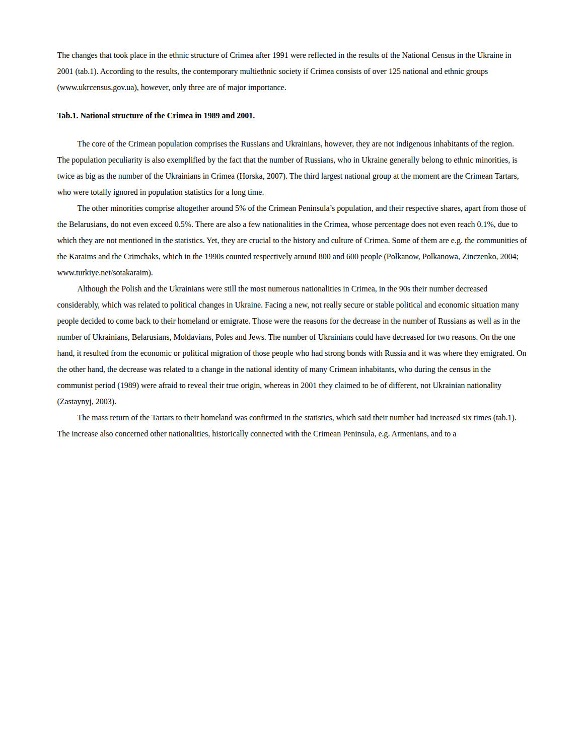The changes that took place in the ethnic structure of Crimea after 1991 were reflected in the results of the National Census in the Ukraine in 2001 (tab.1). According to the results, the contemporary multiethnic society if Crimea consists of over 125 national and ethnic groups (www.ukrcensus.gov.ua), however, only three are of major importance.
Tab.1. National structure of the Crimea in 1989 and 2001.
The core of the Crimean population comprises the Russians and Ukrainians, however, they are not indigenous inhabitants of the region. The population peculiarity is also exemplified by the fact that the number of Russians, who in Ukraine generally belong to ethnic minorities, is twice as big as the number of the Ukrainians in Crimea (Horska, 2007). The third largest national group at the moment are the Crimean Tartars, who were totally ignored in population statistics for a long time.
The other minorities comprise altogether around 5% of the Crimean Peninsula’s population, and their respective shares, apart from those of the Belarusians, do not even exceed 0.5%. There are also a few nationalities in the Crimea, whose percentage does not even reach 0.1%, due to which they are not mentioned in the statistics. Yet, they are crucial to the history and culture of Crimea. Some of them are e.g. the communities of the Karaims and the Crimchaks, which in the 1990s counted respectively around 800 and 600 people (Połkanow, Polkanowa, Zinczenko, 2004; www.turkiye.net/sotakaraim).
Although the Polish and the Ukrainians were still the most numerous nationalities in Crimea, in the 90s their number decreased considerably, which was related to political changes in Ukraine. Facing a new, not really secure or stable political and economic situation many people decided to come back to their homeland or emigrate. Those were the reasons for the decrease in the number of Russians as well as in the number of Ukrainians, Belarusians, Moldavians, Poles and Jews. The number of Ukrainians could have decreased for two reasons. On the one hand, it resulted from the economic or political migration of those people who had strong bonds with Russia and it was where they emigrated. On the other hand, the decrease was related to a change in the national identity of many Crimean inhabitants, who during the census in the communist period (1989) were afraid to reveal their true origin, whereas in 2001 they claimed to be of different, not Ukrainian nationality (Zastaynyj, 2003).
The mass return of the Tartars to their homeland was confirmed in the statistics, which said their number had increased six times (tab.1). The increase also concerned other nationalities, historically connected with the Crimean Peninsula, e.g. Armenians, and to a